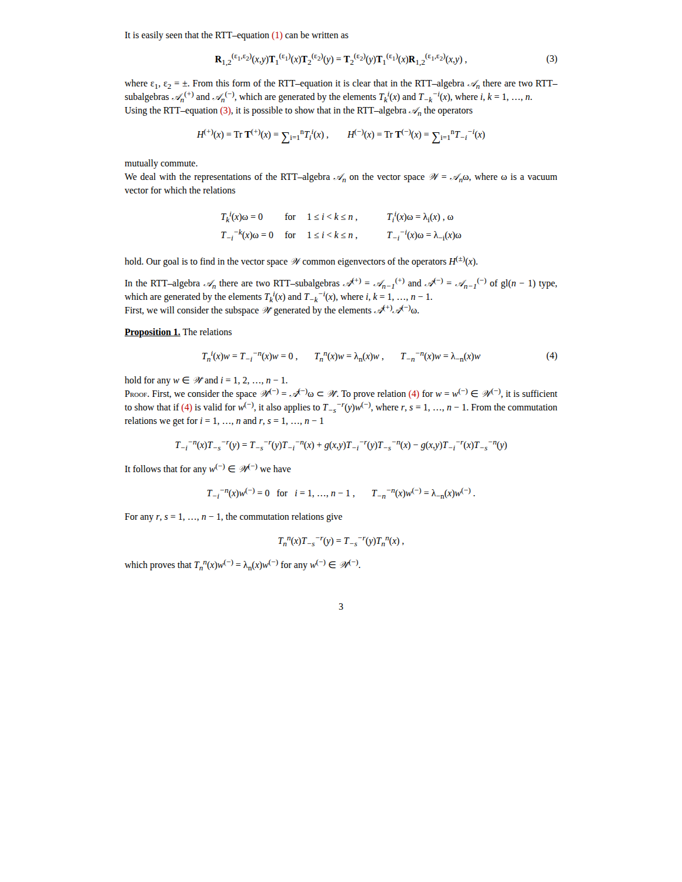It is easily seen that the RTT–equation (1) can be written as
R1,2(ε1,ε2)(x,y)T1(ε1)(x)T2(ε2)(y) = T2(ε2)(y)T1(ε1)(x)R1,2(ε1,ε2)(x,y) , (3)
where ε1, ε2 = ±. From this form of the RTT–equation it is clear that in the RTT–algebra 𝒜n there are two RTT–subalgebras 𝒜n(+) and 𝒜n(−), which are generated by the elements Tki(x) and T−k−i(x), where i, k = 1, …, n.
Using the RTT–equation (3), it is possible to show that in the RTT–algebra 𝒜n the operators
H(+)(x) = Tr T(+)(x) = ∑i=1nTii(x) , H(−)(x) = Tr T(−)(x) = ∑i=1nT−i−i(x)
mutually commute.
We deal with the representations of the RTT–algebra 𝒜n on the vector space 𝒲 = 𝒜nω, where ω is a vacuum vector for which the relations
| T k i ( x )ω = 0 | for | 1 ≤ i < k ≤ n , | T i i ( x )ω = λ i ( x ) , ω |
| T −i −k ( x )ω = 0 | for | 1 ≤ i < k ≤ n , | T −i −i ( x )ω = λ −i ( x )ω |
hold. Our goal is to find in the vector space 𝒲 common eigenvectors of the operators H(±)(x).
In the RTT–algebra 𝒜n there are two RTT–subalgebras 𝒜̃(+) = 𝒜n−1(+) and 𝒜̃(−) = 𝒜n−1(−) of gl(n − 1) type, which are generated by the elements Tki(x) and T−k−i(x), where i, k = 1, …, n − 1.
First, we will consider the subspace 𝒲̃ generated by the elements 𝒜̃(+)𝒜̃(−)ω.
Proposition 1. The relations
Tni(x)w = T−i−n(x)w = 0 , Tnn(x)w = λn(x)w , T−n−n(x)w = λ−n(x)w (4)
hold for any w ∈ 𝒲̃ and i = 1, 2, …, n − 1.
Proof. First, we consider the space 𝒲̃(−) = 𝒜̃(−)ω ⊂ 𝒲̃. To prove relation (4) for w = w(−) ∈ 𝒲(−), it is sufficient to show that if (4) is valid for w(−), it also applies to T−s−r(y)w(−), where r, s = 1, …, n − 1. From the commutation relations we get for i = 1, …, n and r, s = 1, …, n − 1
T−i−n(x)T−s−r(y) = T−s−r(y)T−i−n(x) + g(x,y)T−i−r(y)T−s−n(x) − g(x,y)T−i−r(x)T−s−n(y)
It follows that for any w(−) ∈ 𝒲̃(−) we have
T−i−n(x)w(−) = 0 for i = 1, …, n − 1 , T−n−n(x)w(−) = λ−n(x)w(−) .
For any r, s = 1, …, n − 1, the commutation relations give
Tnn(x)T−s−r(y) = T−s−r(y)Tnn(x) ,
which proves that Tnn(x)w(−) = λn(x)w(−) for any w(−) ∈ 𝒲̃(−).
3